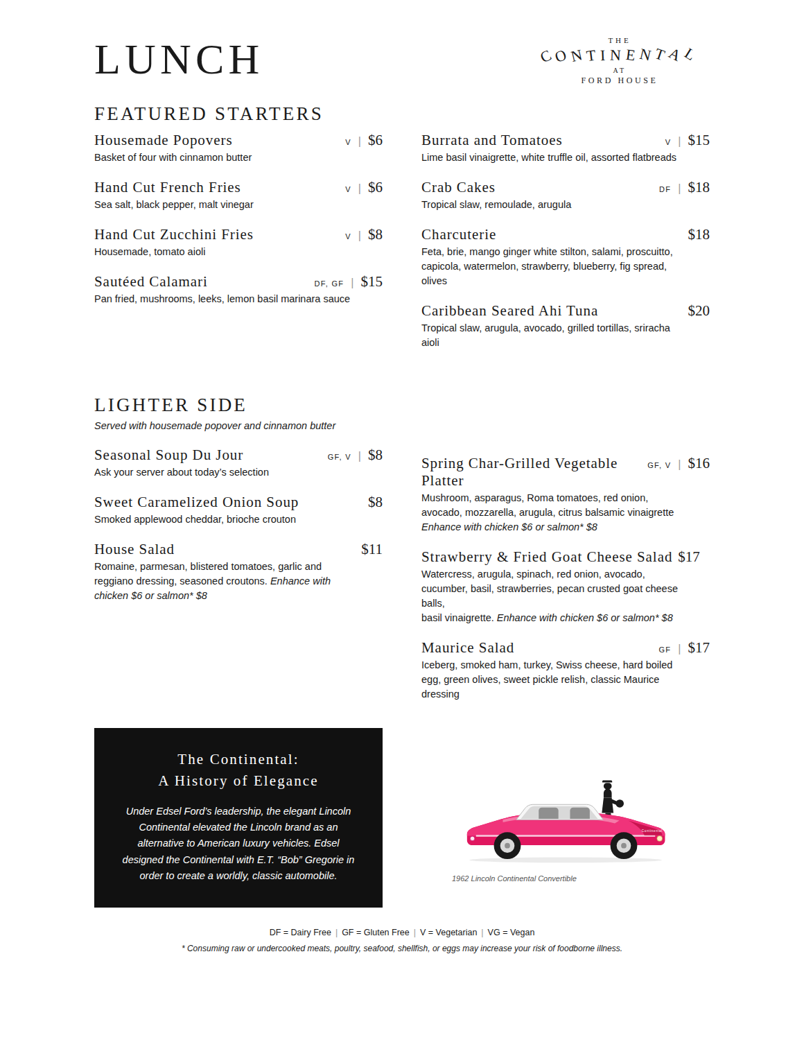LUNCH
THE
CONTINENTAL
AT
FORD HOUSE
FEATURED STARTERS
Housemade Popovers V|$6
Basket of four with cinnamon butter
Hand Cut French Fries V|$6
Sea salt, black pepper, malt vinegar
Hand Cut Zucchini Fries V|$8
Housemade, tomato aioli
Sautéed Calamari DF, GF|$15
Pan fried, mushrooms, leeks, lemon basil marinara sauce
Burrata and Tomatoes V|$15
Lime basil vinaigrette, white truffle oil, assorted flatbreads
Crab Cakes DF|$18
Tropical slaw, remoulade, arugula
Charcuterie $18
Feta, brie, mango ginger white stilton, salami, proscuitto, capicola, watermelon, strawberry, blueberry, fig spread, olives
Caribbean Seared Ahi Tuna $20
Tropical slaw, arugula, avocado, grilled tortillas, sriracha aioli
LIGHTER SIDE
Served with housemade popover and cinnamon butter
Seasonal Soup Du Jour GF, V|$8
Ask your server about today’s selection
Sweet Caramelized Onion Soup $8
Smoked applewood cheddar, brioche crouton
House Salad $11
Romaine, parmesan, blistered tomatoes, garlic and reggiano dressing, seasoned croutons. Enhance with chicken $6 or salmon* $8
Spring Char-Grilled Vegetable Platter GF, V|$16
Mushroom, asparagus, Roma tomatoes, red onion, avocado, mozzarella, arugula, citrus balsamic vinaigrette
Enhance with chicken $6 or salmon* $8
Strawberry & Fried Goat Cheese Salad $17
Watercress, arugula, spinach, red onion, avocado, cucumber, basil, strawberries, pecan crusted goat cheese balls,
basil vinaigrette. Enhance with chicken $6 or salmon* $8
Maurice Salad GF|$17
Iceberg, smoked ham, turkey, Swiss cheese, hard boiled egg, green olives, sweet pickle relish, classic Maurice dressing
The Continental:
A History of Elegance
Under Edsel Ford’s leadership, the elegant Lincoln Continental elevated the Lincoln brand as an alternative to American luxury vehicles. Edsel designed the Continental with E.T. “Bob” Gregorie in order to create a worldly, classic automobile.
Continental
1962 Lincoln Continental Convertible
DF = Dairy Free|GF = Gluten Free|V = Vegetarian|VG = Vegan
* Consuming raw or undercooked meats, poultry, seafood, shellfish, or eggs may increase your risk of foodborne illness.